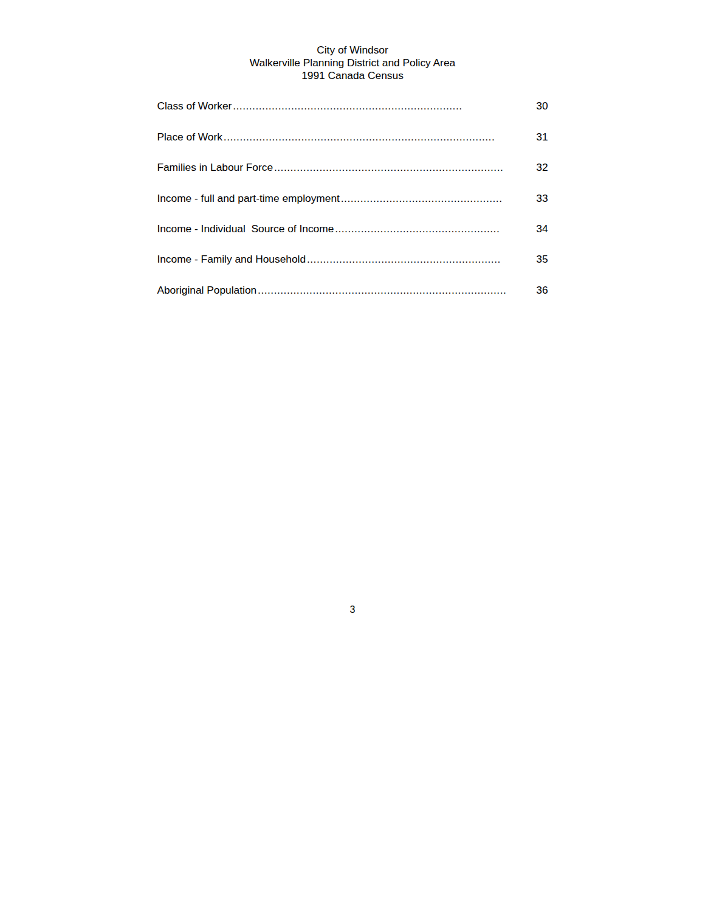City of Windsor Walkerville Planning District and Policy Area 1991 Canada Census
Class of Worker ....................................................................... 30
Place of Work .................................................................................... 31
Families in Labour Force ....................................................................... 32
Income - full and part-time employment .................................................. 33
Income - Individual Source of Income ................................................... 34
Income - Family and Household ............................................................ 35
Aboriginal Population ............................................................................. 36
3